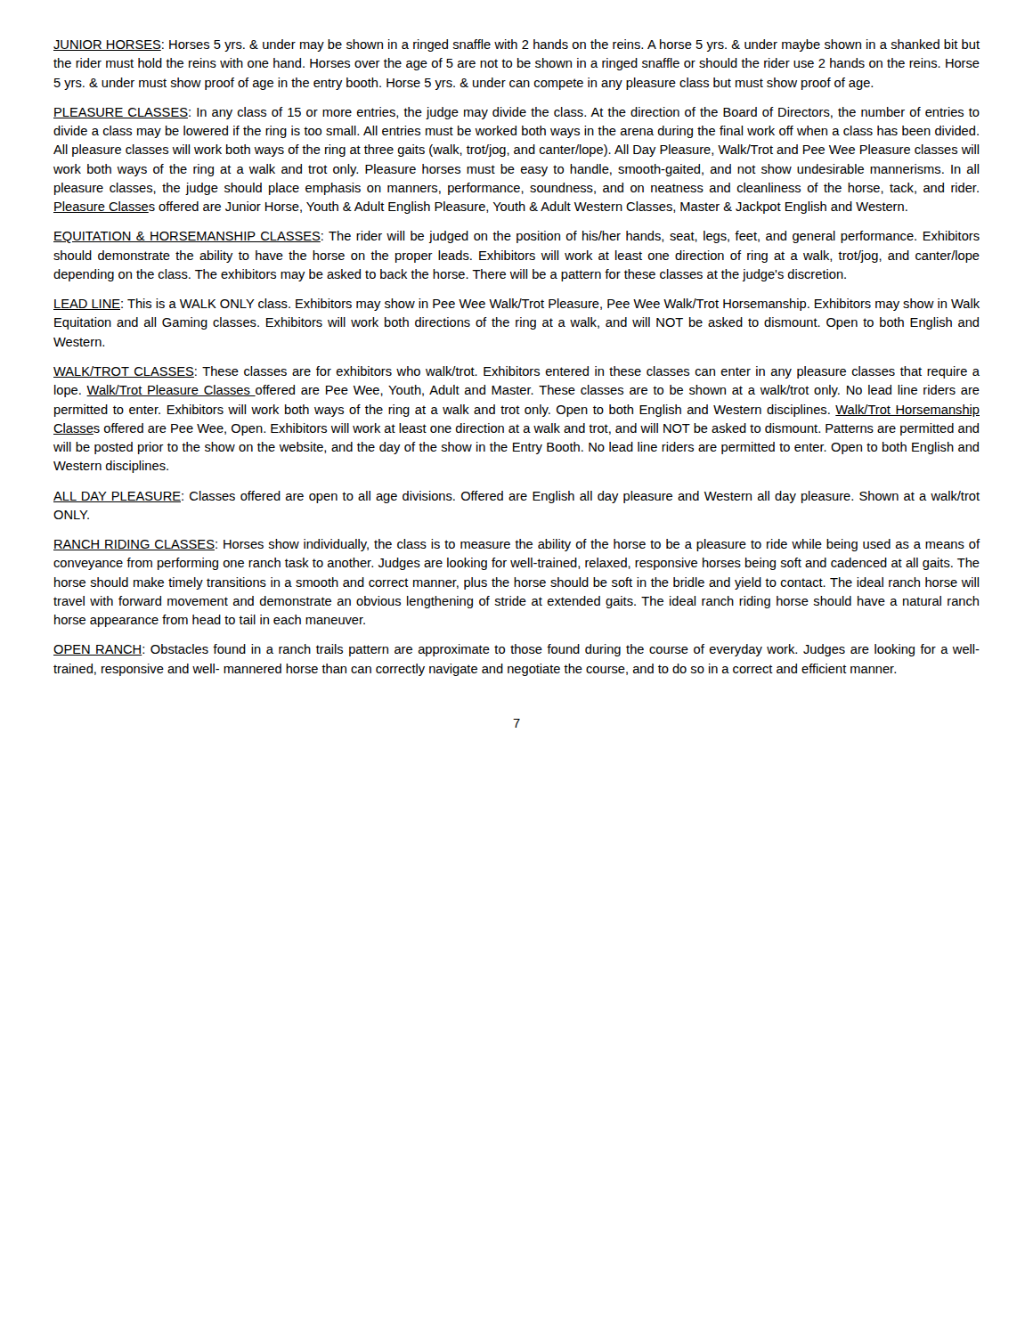JUNIOR HORSES: Horses 5 yrs. & under may be shown in a ringed snaffle with 2 hands on the reins. A horse 5 yrs. & under maybe shown in a shanked bit but the rider must hold the reins with one hand. Horses over the age of 5 are not to be shown in a ringed snaffle or should the rider use 2 hands on the reins. Horse 5 yrs. & under must show proof of age in the entry booth. Horse 5 yrs. & under can compete in any pleasure class but must show proof of age.
PLEASURE CLASSES: In any class of 15 or more entries, the judge may divide the class. At the direction of the Board of Directors, the number of entries to divide a class may be lowered if the ring is too small. All entries must be worked both ways in the arena during the final work off when a class has been divided. All pleasure classes will work both ways of the ring at three gaits (walk, trot/jog, and canter/lope). All Day Pleasure, Walk/Trot and Pee Wee Pleasure classes will work both ways of the ring at a walk and trot only. Pleasure horses must be easy to handle, smooth-gaited, and not show undesirable mannerisms. In all pleasure classes, the judge should place emphasis on manners, performance, soundness, and on neatness and cleanliness of the horse, tack, and rider. Pleasure Classes offered are Junior Horse, Youth & Adult English Pleasure, Youth & Adult Western Classes, Master & Jackpot English and Western.
EQUITATION & HORSEMANSHIP CLASSES: The rider will be judged on the position of his/her hands, seat, legs, feet, and general performance. Exhibitors should demonstrate the ability to have the horse on the proper leads. Exhibitors will work at least one direction of ring at a walk, trot/jog, and canter/lope depending on the class. The exhibitors may be asked to back the horse. There will be a pattern for these classes at the judge's discretion.
LEAD LINE: This is a WALK ONLY class. Exhibitors may show in Pee Wee Walk/Trot Pleasure, Pee Wee Walk/Trot Horsemanship. Exhibitors may show in Walk Equitation and all Gaming classes. Exhibitors will work both directions of the ring at a walk, and will NOT be asked to dismount. Open to both English and Western.
WALK/TROT CLASSES: These classes are for exhibitors who walk/trot. Exhibitors entered in these classes can enter in any pleasure classes that require a lope. Walk/Trot Pleasure Classes offered are Pee Wee, Youth, Adult and Master. These classes are to be shown at a walk/trot only. No lead line riders are permitted to enter. Exhibitors will work both ways of the ring at a walk and trot only. Open to both English and Western disciplines. Walk/Trot Horsemanship Classes offered are Pee Wee, Open. Exhibitors will work at least one direction at a walk and trot, and will NOT be asked to dismount. Patterns are permitted and will be posted prior to the show on the website, and the day of the show in the Entry Booth. No lead line riders are permitted to enter. Open to both English and Western disciplines.
ALL DAY PLEASURE: Classes offered are open to all age divisions. Offered are English all day pleasure and Western all day pleasure. Shown at a walk/trot ONLY.
RANCH RIDING CLASSES: Horses show individually, the class is to measure the ability of the horse to be a pleasure to ride while being used as a means of conveyance from performing one ranch task to another. Judges are looking for well-trained, relaxed, responsive horses being soft and cadenced at all gaits. The horse should make timely transitions in a smooth and correct manner, plus the horse should be soft in the bridle and yield to contact. The ideal ranch horse will travel with forward movement and demonstrate an obvious lengthening of stride at extended gaits. The ideal ranch riding horse should have a natural ranch horse appearance from head to tail in each maneuver.
OPEN RANCH: Obstacles found in a ranch trails pattern are approximate to those found during the course of everyday work. Judges are looking for a well-trained, responsive and well- mannered horse than can correctly navigate and negotiate the course, and to do so in a correct and efficient manner.
7